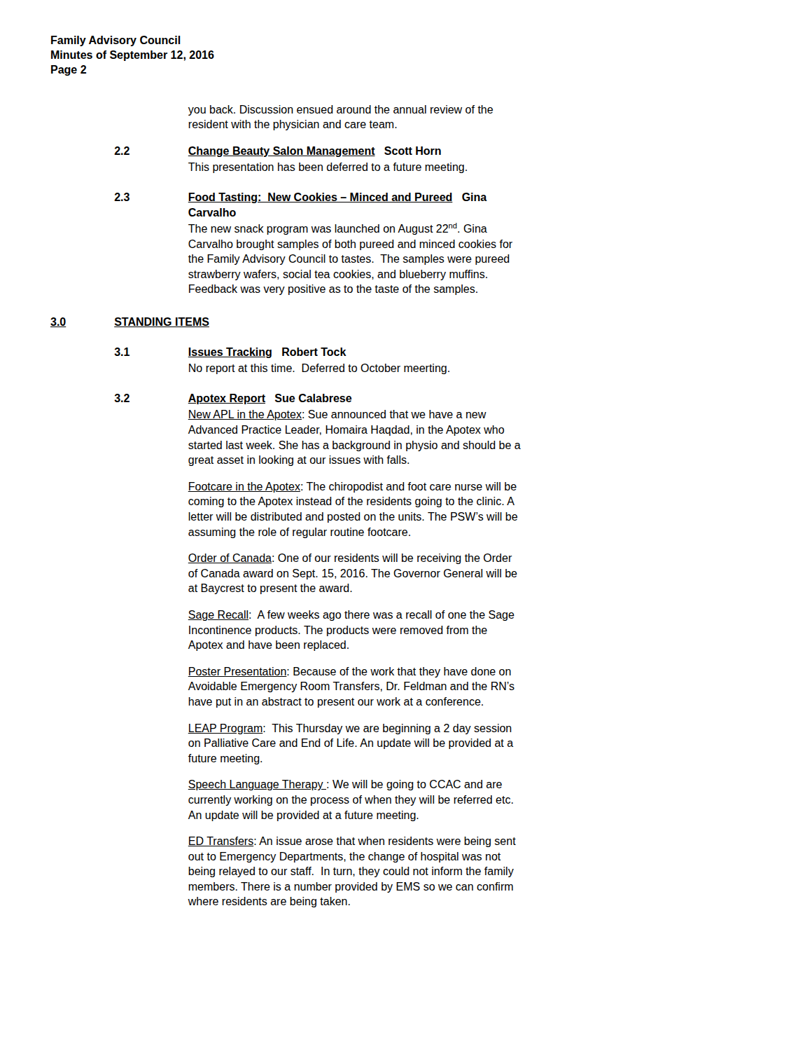Family Advisory Council
Minutes of September 12, 2016
Page 2
you back. Discussion ensued around the annual review of the resident with the physician and care team.
2.2 Change Beauty Salon Management Scott Horn
This presentation has been deferred to a future meeting.
2.3 Food Tasting: New Cookies – Minced and Pureed Gina Carvalho
The new snack program was launched on August 22nd. Gina Carvalho brought samples of both pureed and minced cookies for the Family Advisory Council to tastes. The samples were pureed strawberry wafers, social tea cookies, and blueberry muffins. Feedback was very positive as to the taste of the samples.
3.0 STANDING ITEMS
3.1 Issues Tracking Robert Tock
No report at this time. Deferred to October meerting.
3.2 Apotex Report Sue Calabrese
New APL in the Apotex: Sue announced that we have a new Advanced Practice Leader, Homaira Haqdad, in the Apotex who started last week. She has a background in physio and should be a great asset in looking at our issues with falls.
Footcare in the Apotex: The chiropodist and foot care nurse will be coming to the Apotex instead of the residents going to the clinic. A letter will be distributed and posted on the units. The PSW’s will be assuming the role of regular routine footcare.
Order of Canada: One of our residents will be receiving the Order of Canada award on Sept. 15, 2016. The Governor General will be at Baycrest to present the award.
Sage Recall: A few weeks ago there was a recall of one the Sage Incontinence products. The products were removed from the Apotex and have been replaced.
Poster Presentation: Because of the work that they have done on Avoidable Emergency Room Transfers, Dr. Feldman and the RN’s have put in an abstract to present our work at a conference.
LEAP Program: This Thursday we are beginning a 2 day session on Palliative Care and End of Life. An update will be provided at a future meeting.
Speech Language Therapy : We will be going to CCAC and are currently working on the process of when they will be referred etc. An update will be provided at a future meeting.
ED Transfers: An issue arose that when residents were being sent out to Emergency Departments, the change of hospital was not being relayed to our staff. In turn, they could not inform the family members. There is a number provided by EMS so we can confirm where residents are being taken.